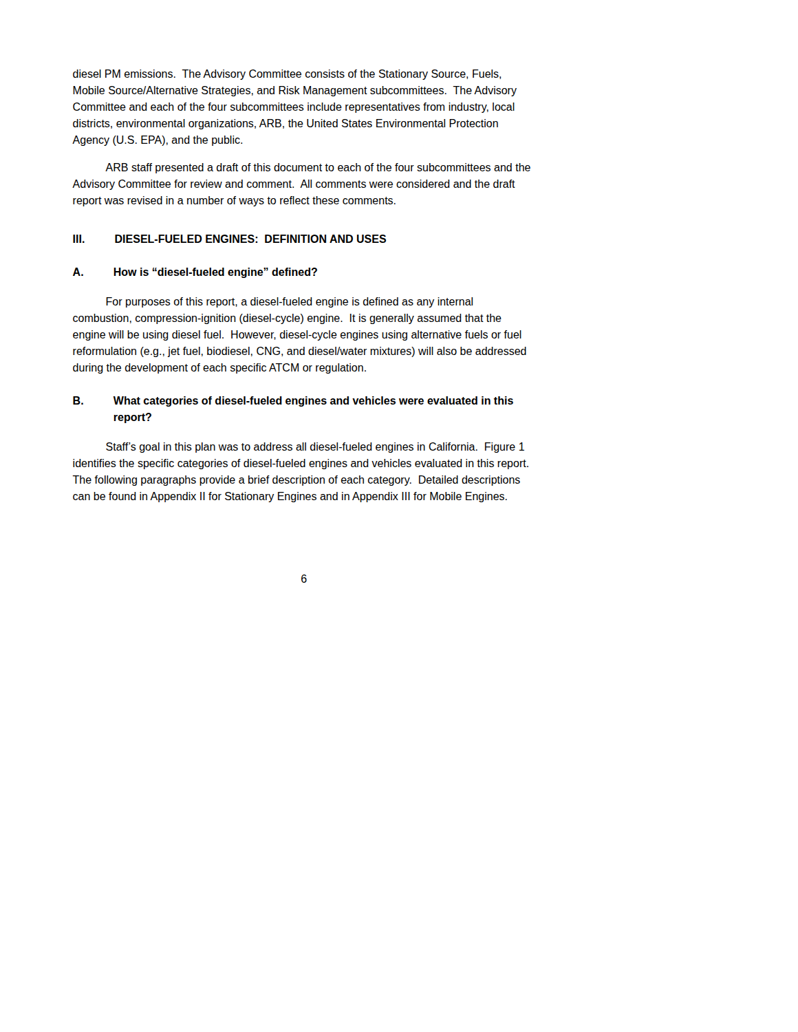diesel PM emissions. The Advisory Committee consists of the Stationary Source, Fuels, Mobile Source/Alternative Strategies, and Risk Management subcommittees. The Advisory Committee and each of the four subcommittees include representatives from industry, local districts, environmental organizations, ARB, the United States Environmental Protection Agency (U.S. EPA), and the public.
ARB staff presented a draft of this document to each of the four subcommittees and the Advisory Committee for review and comment. All comments were considered and the draft report was revised in a number of ways to reflect these comments.
III. DIESEL-FUELED ENGINES: DEFINITION AND USES
A. How is “diesel-fueled engine” defined?
For purposes of this report, a diesel-fueled engine is defined as any internal combustion, compression-ignition (diesel-cycle) engine. It is generally assumed that the engine will be using diesel fuel. However, diesel-cycle engines using alternative fuels or fuel reformulation (e.g., jet fuel, biodiesel, CNG, and diesel/water mixtures) will also be addressed during the development of each specific ATCM or regulation.
B. What categories of diesel-fueled engines and vehicles were evaluated in this report?
Staff’s goal in this plan was to address all diesel-fueled engines in California. Figure 1 identifies the specific categories of diesel-fueled engines and vehicles evaluated in this report. The following paragraphs provide a brief description of each category. Detailed descriptions can be found in Appendix II for Stationary Engines and in Appendix III for Mobile Engines.
6